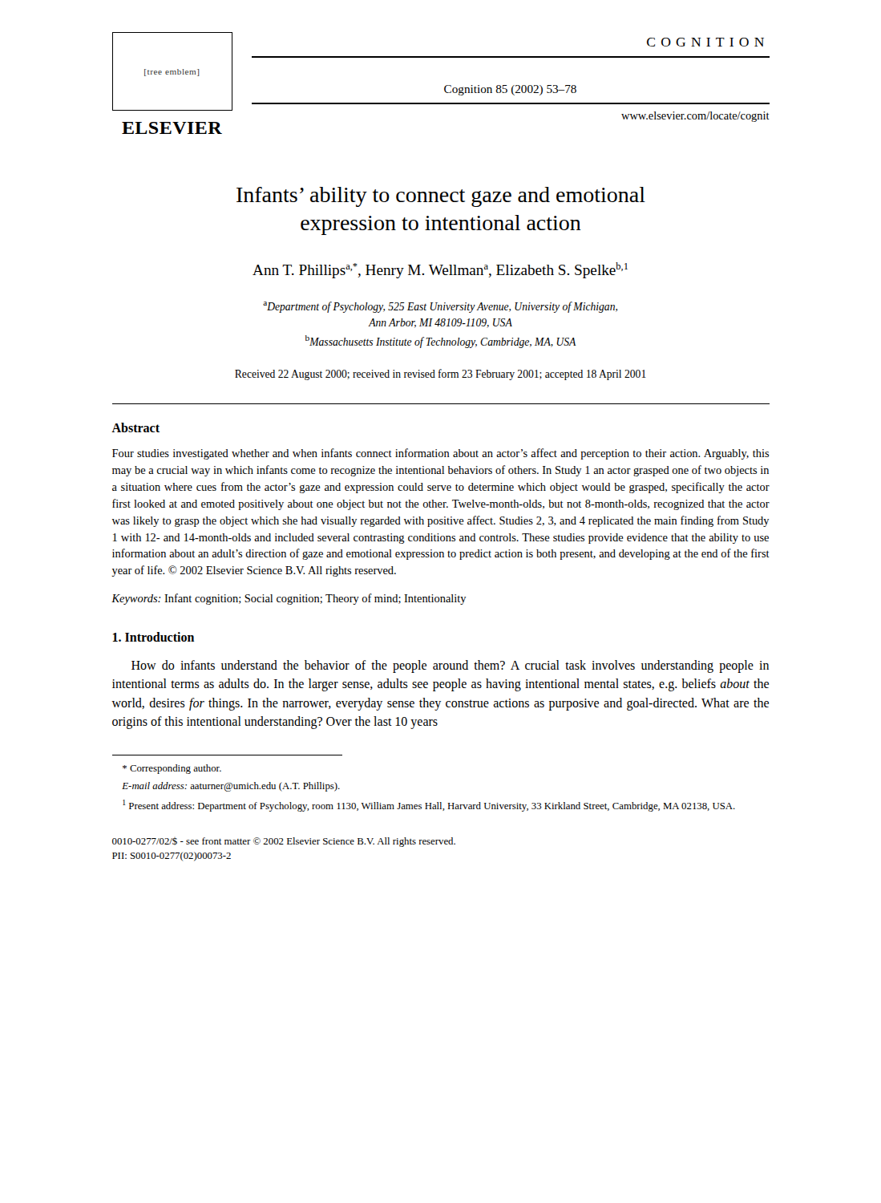[tree emblem]
ELSEVIER
COGNITION
Cognition 85 (2002) 53–78
www.elsevier.com/locate/cognit
Infants’ ability to connect gaze and emotional
expression to intentional action
Ann T. Phillipsa,*, Henry M. Wellmana, Elizabeth S. Spelkeb,1
aDepartment of Psychology, 525 East University Avenue, University of Michigan,
Ann Arbor, MI 48109-1109, USA
bMassachusetts Institute of Technology, Cambridge, MA, USA
Received 22 August 2000; received in revised form 23 February 2001; accepted 18 April 2001
Abstract
Four studies investigated whether and when infants connect information about an actor’s affect and perception to their action. Arguably, this may be a crucial way in which infants come to recognize the intentional behaviors of others. In Study 1 an actor grasped one of two objects in a situation where cues from the actor’s gaze and expression could serve to determine which object would be grasped, specifically the actor first looked at and emoted positively about one object but not the other. Twelve-month-olds, but not 8-month-olds, recognized that the actor was likely to grasp the object which she had visually regarded with positive affect. Studies 2, 3, and 4 replicated the main finding from Study 1 with 12- and 14-month-olds and included several contrasting conditions and controls. These studies provide evidence that the ability to use information about an adult’s direction of gaze and emotional expression to predict action is both present, and developing at the end of the first year of life. © 2002 Elsevier Science B.V. All rights reserved.
Keywords: Infant cognition; Social cognition; Theory of mind; Intentionality
1. Introduction
How do infants understand the behavior of the people around them? A crucial task involves understanding people in intentional terms as adults do. In the larger sense, adults see people as having intentional mental states, e.g. beliefs about the world, desires for things. In the narrower, everyday sense they construe actions as purposive and goal-directed. What are the origins of this intentional understanding? Over the last 10 years
* Corresponding author.
E-mail address: aaturner@umich.edu (A.T. Phillips).
1 Present address: Department of Psychology, room 1130, William James Hall, Harvard University, 33 Kirkland Street, Cambridge, MA 02138, USA.
0010-0277/02/$ - see front matter © 2002 Elsevier Science B.V. All rights reserved.
PII: S0010-0277(02)00073-2